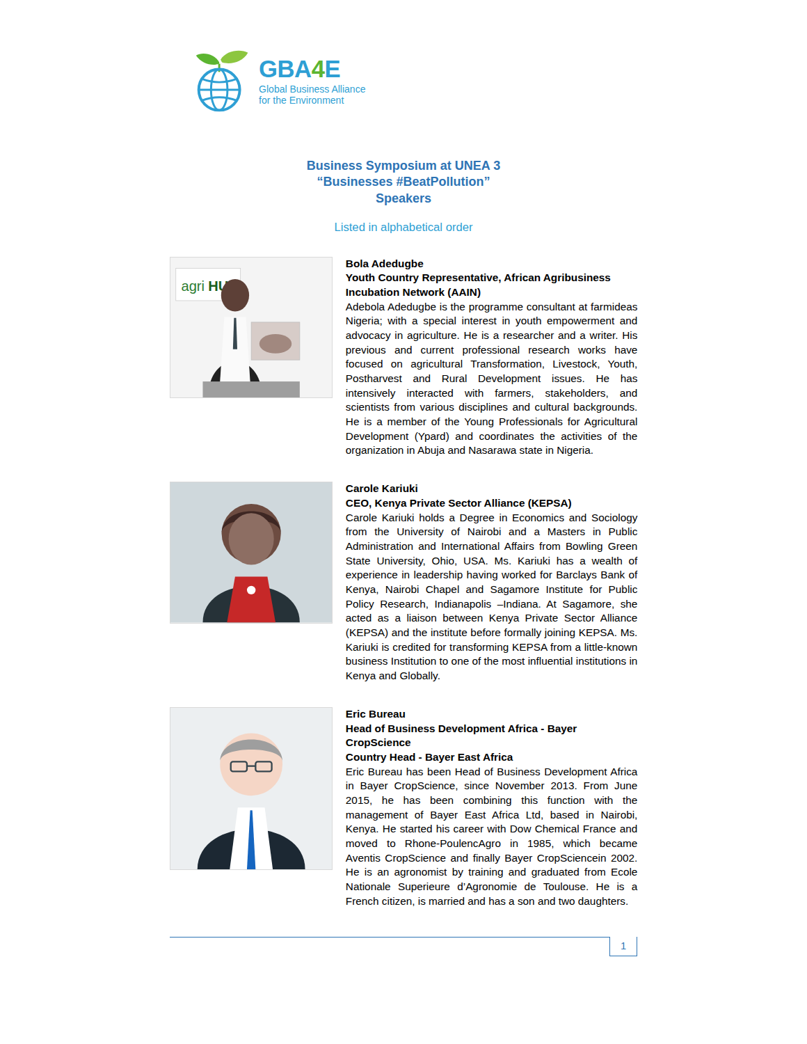GBA4 E
Global Business Alliance
for the Environment
Business Symposium at UNEA 3
“Businesses #BeatPollution”
Speakers
Listed in alphabetical order
agri HUB
Bola Adedugbe
Youth Country Representative, African Agribusiness Incubation Network (AAIN)
Adebola Adedugbe is the programme consultant at farmideas Nigeria; with a special interest in youth empowerment and advocacy in agriculture. He is a researcher and a writer. His previous and current professional research works have focused on agricultural Transformation, Livestock, Youth, Postharvest and Rural Development issues. He has intensively interacted with farmers, stakeholders, and scientists from various disciplines and cultural backgrounds. He is a member of the Young Professionals for Agricultural Development (Ypard) and coordinates the activities of the organization in Abuja and Nasarawa state in Nigeria.
Carole Kariuki
CEO, Kenya Private Sector Alliance (KEPSA)
Carole Kariuki holds a Degree in Economics and Sociology from the University of Nairobi and a Masters in Public Administration and International Affairs from Bowling Green State University, Ohio, USA. Ms. Kariuki has a wealth of experience in leadership having worked for Barclays Bank of Kenya, Nairobi Chapel and Sagamore Institute for Public Policy Research, Indianapolis –Indiana. At Sagamore, she acted as a liaison between Kenya Private Sector Alliance (KEPSA) and the institute before formally joining KEPSA. Ms. Kariuki is credited for transforming KEPSA from a little-known business Institution to one of the most influential institutions in Kenya and Globally.
Eric Bureau
Head of Business Development Africa - Bayer CropScience
Country Head - Bayer East Africa
Eric Bureau has been Head of Business Development Africa in Bayer CropScience, since November 2013. From June 2015, he has been combining this function with the management of Bayer East Africa Ltd, based in Nairobi, Kenya. He started his career with Dow Chemical France and moved to Rhone-PoulencAgro in 1985, which became Aventis CropScience and finally Bayer CropSciencein 2002. He is an agronomist by training and graduated from Ecole Nationale Superieure d’Agronomie de Toulouse. He is a French citizen, is married and has a son and two daughters.
1